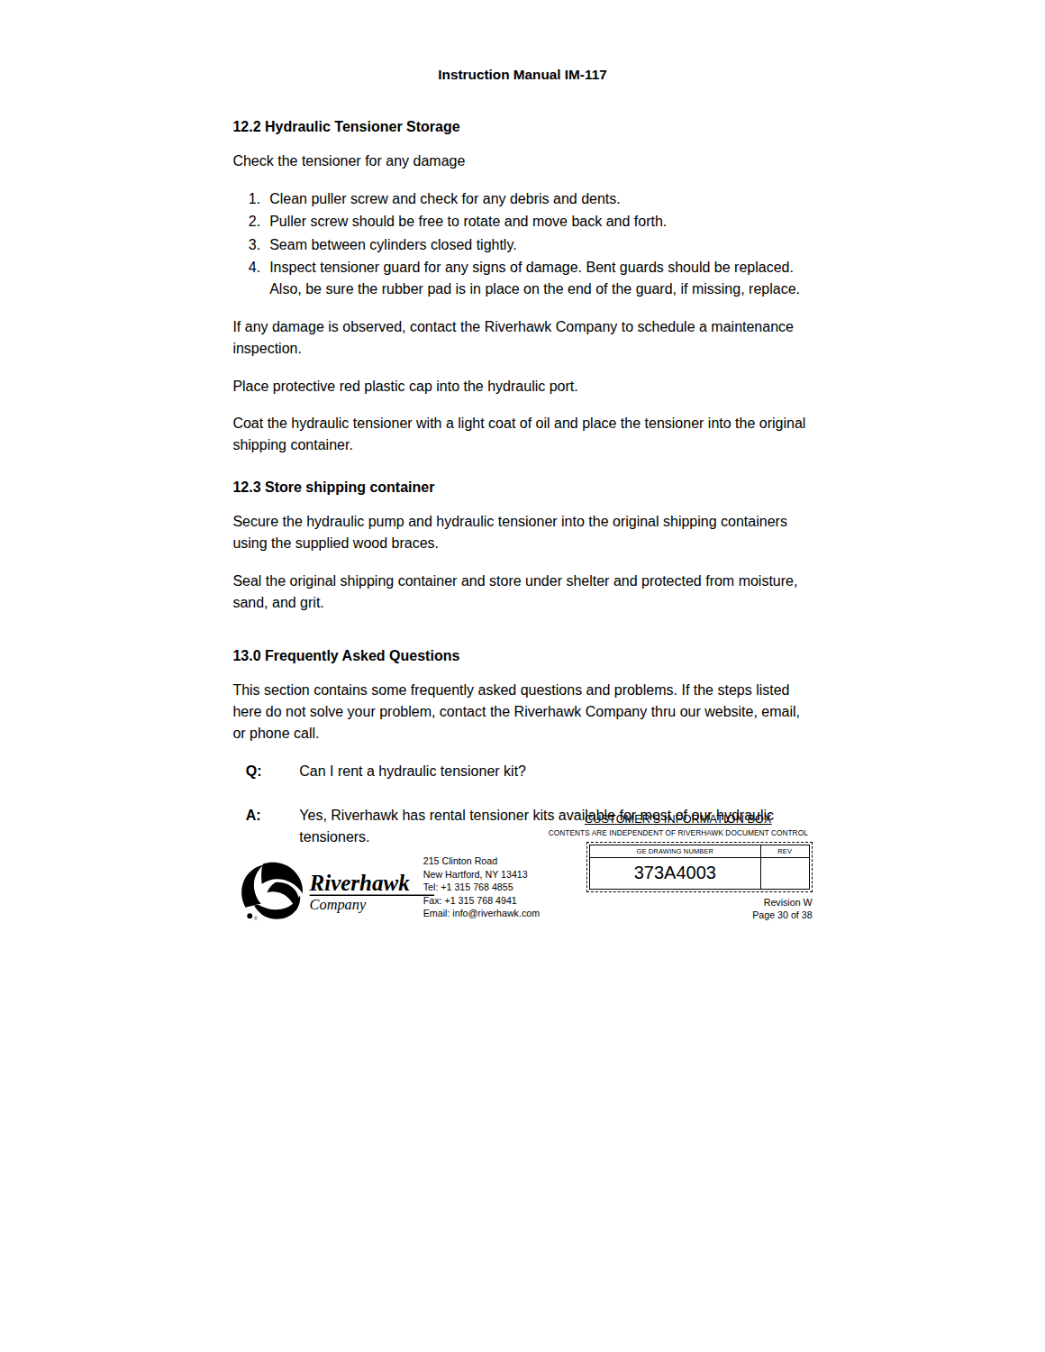Instruction Manual IM-117
12.2 Hydraulic Tensioner Storage
Check the tensioner for any damage
Clean puller screw and check for any debris and dents.
Puller screw should be free to rotate and move back and forth.
Seam between cylinders closed tightly.
Inspect tensioner guard for any signs of damage. Bent guards should be replaced. Also, be sure the rubber pad is in place on the end of the guard, if missing, replace.
If any damage is observed, contact the Riverhawk Company to schedule a maintenance inspection.
Place protective red plastic cap into the hydraulic port.
Coat the hydraulic tensioner with a light coat of oil and place the tensioner into the original shipping container.
12.3 Store shipping container
Secure the hydraulic pump and hydraulic tensioner into the original shipping containers using the supplied wood braces.
Seal the original shipping container and store under shelter and protected from moisture, sand, and grit.
13.0 Frequently Asked Questions
This section contains some frequently asked questions and problems. If the steps listed here do not solve your problem, contact the Riverhawk Company thru our website, email, or phone call.
Q:
Can I rent a hydraulic tensioner kit?
A:
Yes, Riverhawk has rental tensioner kits available for most of our hydraulic tensioners.
215 Clinton Road
New Hartford, NY 13413
Tel: +1 315 768 4855
Fax: +1 315 768 4941
Email: info@riverhawk.com
CUSTOMER'S INFORMATION BOX
CONTENTS ARE INDEPENDENT OF RIVERHAWK DOCUMENT CONTROL
GE DRAWING NUMBER
REV
373A4003
Revision W
Page 30 of 38